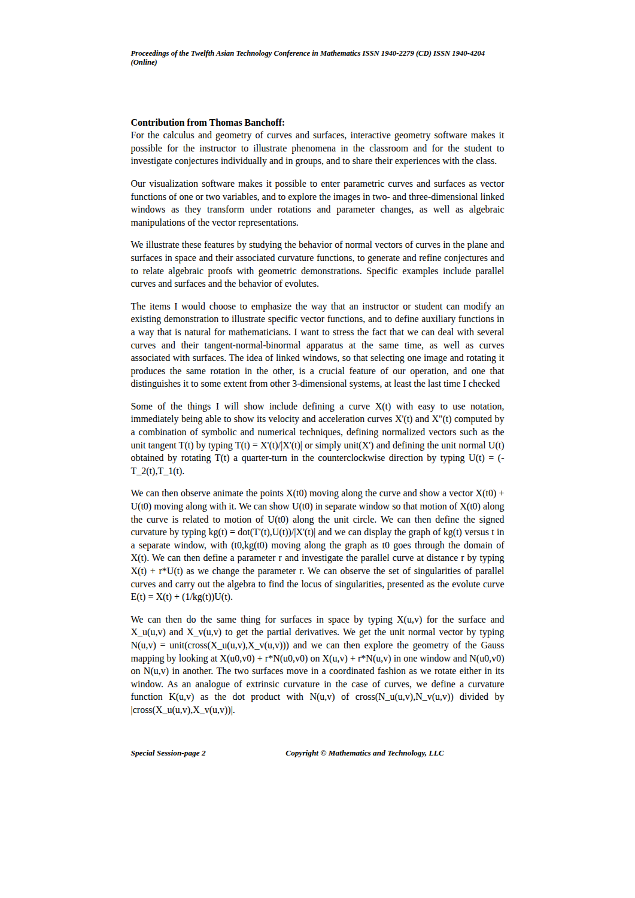Proceedings of the Twelfth Asian Technology Conference in Mathematics ISSN 1940-2279 (CD) ISSN 1940-4204 (Online)
Contribution from Thomas Banchoff:
For the calculus and geometry of curves and surfaces, interactive geometry software makes it possible for the instructor to illustrate phenomena in the classroom and for the student to investigate conjectures individually and in groups, and to share their experiences with the class.
Our visualization software makes it possible to enter parametric curves and surfaces as vector functions of one or two variables, and to explore the images in two- and three-dimensional linked windows as they transform under rotations and parameter changes, as well as algebraic manipulations of the vector representations.
We illustrate these features by studying the behavior of normal vectors of curves in the plane and surfaces in space and their associated curvature functions, to generate and refine conjectures and to relate algebraic proofs with geometric demonstrations. Specific examples include parallel curves and surfaces and the behavior of evolutes.
The items I would choose to emphasize the way that an instructor or student can modify an existing demonstration to illustrate specific vector functions, and to define auxiliary functions in a way that is natural for mathematicians. I want to stress the fact that we can deal with several curves and their tangent-normal-binormal apparatus at the same time, as well as curves associated with surfaces. The idea of linked windows, so that selecting one image and rotating it produces the same rotation in the other, is a crucial feature of our operation, and one that distinguishes it to some extent from other 3-dimensional systems, at least the last time I checked
Some of the things I will show include defining a curve X(t) with easy to use notation, immediately being able to show its velocity and acceleration curves X'(t) and X"(t) computed by a combination of symbolic and numerical techniques, defining normalized vectors such as the unit tangent T(t) by typing T(t) = X'(t)/|X'(t)| or simply unit(X') and defining the unit normal U(t) obtained by rotating T(t) a quarter-turn in the counterclockwise direction by typing U(t) = (-T_2(t),T_1(t).
We can then observe animate the points X(t0) moving along the curve and show a vector X(t0) + U(t0) moving along with it. We can show U(t0) in separate window so that motion of X(t0) along the curve is related to motion of U(t0) along the unit circle. We can then define the signed curvature by typing kg(t) = dot(T'(t),U(t))/|X'(t)| and we can display the graph of kg(t) versus t in a separate window, with (t0,kg(t0) moving along the graph as t0 goes through the domain of X(t). We can then define a parameter r and investigate the parallel curve at distance r by typing X(t) + r*U(t) as we change the parameter r. We can observe the set of singularities of parallel curves and carry out the algebra to find the locus of singularities, presented as the evolute curve E(t) = X(t) + (1/kg(t))U(t).
We can then do the same thing for surfaces in space by typing X(u,v) for the surface and X_u(u,v) and X_v(u,v) to get the partial derivatives. We get the unit normal vector by typing N(u,v) = unit(cross(X_u(u,v),X_v(u,v))) and we can then explore the geometry of the Gauss mapping by looking at X(u0,v0) + r*N(u0,v0) on X(u,v) + r*N(u,v) in one window and N(u0,v0) on N(u,v) in another. The two surfaces move in a coordinated fashion as we rotate either in its window. As an analogue of extrinsic curvature in the case of curves, we define a curvature function K(u,v) as the dot product with N(u,v) of cross(N_u(u,v),N_v(u,v)) divided by |cross(X_u(u,v),X_v(u,v))|.
Special Session-page 2 Copyright © Mathematics and Technology, LLC